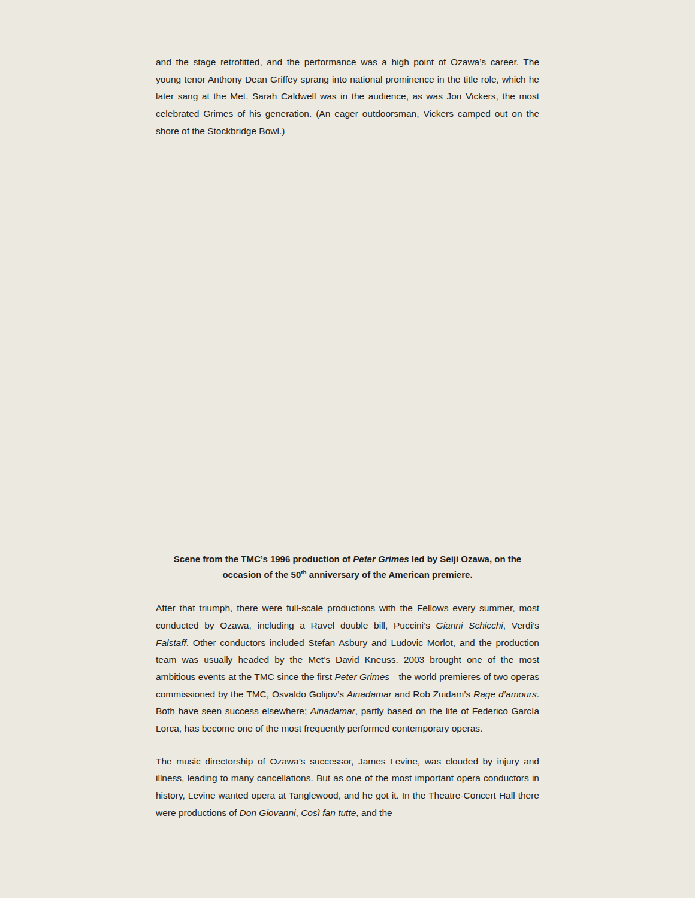and the stage retrofitted, and the performance was a high point of Ozawa’s career. The young tenor Anthony Dean Griffey sprang into national prominence in the title role, which he later sang at the Met. Sarah Caldwell was in the audience, as was Jon Vickers, the most celebrated Grimes of his generation. (An eager outdoorsman, Vickers camped out on the shore of the Stockbridge Bowl.)
Scene from the TMC’s 1996 production of Peter Grimes led by Seiji Ozawa, on the occasion of the 50th anniversary of the American premiere.
After that triumph, there were full-scale productions with the Fellows every summer, most conducted by Ozawa, including a Ravel double bill, Puccini’s Gianni Schicchi, Verdi’s Falstaff. Other conductors included Stefan Asbury and Ludovic Morlot, and the production team was usually headed by the Met’s David Kneuss. 2003 brought one of the most ambitious events at the TMC since the first Peter Grimes—the world premieres of two operas commissioned by the TMC, Osvaldo Golijov’s Ainadamar and Rob Zuidam’s Rage d’amours. Both have seen success elsewhere; Ainadamar, partly based on the life of Federico García Lorca, has become one of the most frequently performed contemporary operas.
The music directorship of Ozawa’s successor, James Levine, was clouded by injury and illness, leading to many cancellations. But as one of the most important opera conductors in history, Levine wanted opera at Tanglewood, and he got it. In the Theatre-Concert Hall there were productions of Don Giovanni, Così fan tutte, and the